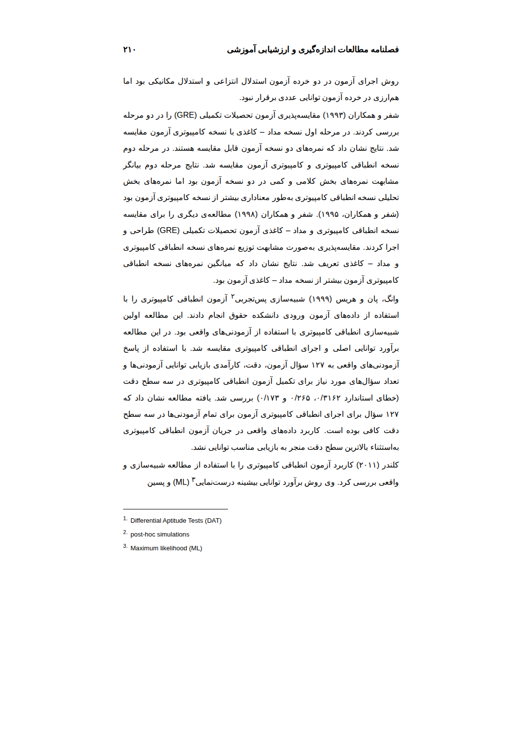فصلنامه مطالعات اندازه‌گیری و ارزشیابی آموزشی ۲۱۰
روش اجرای آزمون در دو خرده آزمون استدلال انتزاعی و استدلال مکانیکی بود اما هم‌ارزی در خرده آزمون توانایی عددی برقرار نبود.
شفر و همکاران (۱۹۹۳) مقایسه‌پذیری آزمون تحصیلات تکمیلی (GRE) را در دو مرحله بررسی کردند. در مرحله اول نسخه مداد – کاغذی با نسخه کامپیوتری آزمون مقایسه شد. نتایج نشان داد که نمره‌های دو نسخه آزمون قابل مقایسه هستند. در مرحله دوم نسخه انطباقی کامپیوتری و کامپیوتری آزمون مقایسه شد. نتایج مرحله دوم بیانگر مشابهت نمره‌های بخش کلامی و کمی در دو نسخه آزمون بود اما نمره‌های بخش تحلیلی نسخه انطباقی کامپیوتری به‌طور معناداری بیشتر از نسخه کامپیوتری آزمون بود (شفر و همکاران، ۱۹۹۵). شفر و همکاران (۱۹۹۸) مطالعه‌ی دیگری را برای مقایسه نسخه انطباقی کامپیوتری و مداد – کاغذی آزمون تحصیلات تکمیلی (GRE) طراحی و اجرا کردند. مقایسه‌پذیری به‌صورت مشابهت توزیع نمره‌های نسخه انطباقی کامپیوتری و مداد – کاغذی تعریف شد. نتایج نشان داد که میانگین نمره‌های نسخه انطباقی کامپیوتری آزمون بیشتر از نسخه مداد – کاغذی آزمون بود.
وانگ، پان و هریس (۱۹۹۹) شبیه‌سازی پس‌تجربی۲ آزمون انطباقی کامپیوتری را با استفاده از داده‌های آزمون ورودی دانشکده حقوق انجام دادند. این مطالعه اولین شبیه‌سازی انطباقی کامپیوتری با استفاده از آزمودنی‌های واقعی بود. در این مطالعه برآورد توانایی اصلی و اجرای انطباقی کامپیوتری مقایسه شد. با استفاده از پاسخ آزمودنی‌های واقعی به ۱۲۷ سؤال آزمون، دقت، کارآمدی بازیابی توانایی آزمودنی‌ها و تعداد سؤال‌های مورد نیاز برای تکمیل آزمون انطباقی کامپیوتری در سه سطح دقت (خطای استاندارد ۰/۳۱۶۲، ۰/۲۶۵ و ۰/۱۷۳) بررسی شد. یافته مطالعه نشان داد که ۱۲۷ سؤال برای اجرای انطباقی کامپیوتری آزمون برای تمام آزمودنی‌ها در سه سطح دقت کافی بوده است. کاربرد داده‌های واقعی در جریان آزمون انطباقی کامپیوتری به‌استثناء بالاترین سطح دقت منجر به بازیابی مناسب توانایی نشد.
کلندر (۲۰۱۱) کاربرد آزمون انطباقی کامپیوتری را با استفاده از مطالعه شبیه‌سازی و واقعی بررسی کرد. وی روش برآورد توانایی بیشینه درست‌نمایی۳ (ML) و پسین
1. Differential Aptitude Tests (DAT)
2. post-hoc simulations
3. Maximum likelihood (ML)